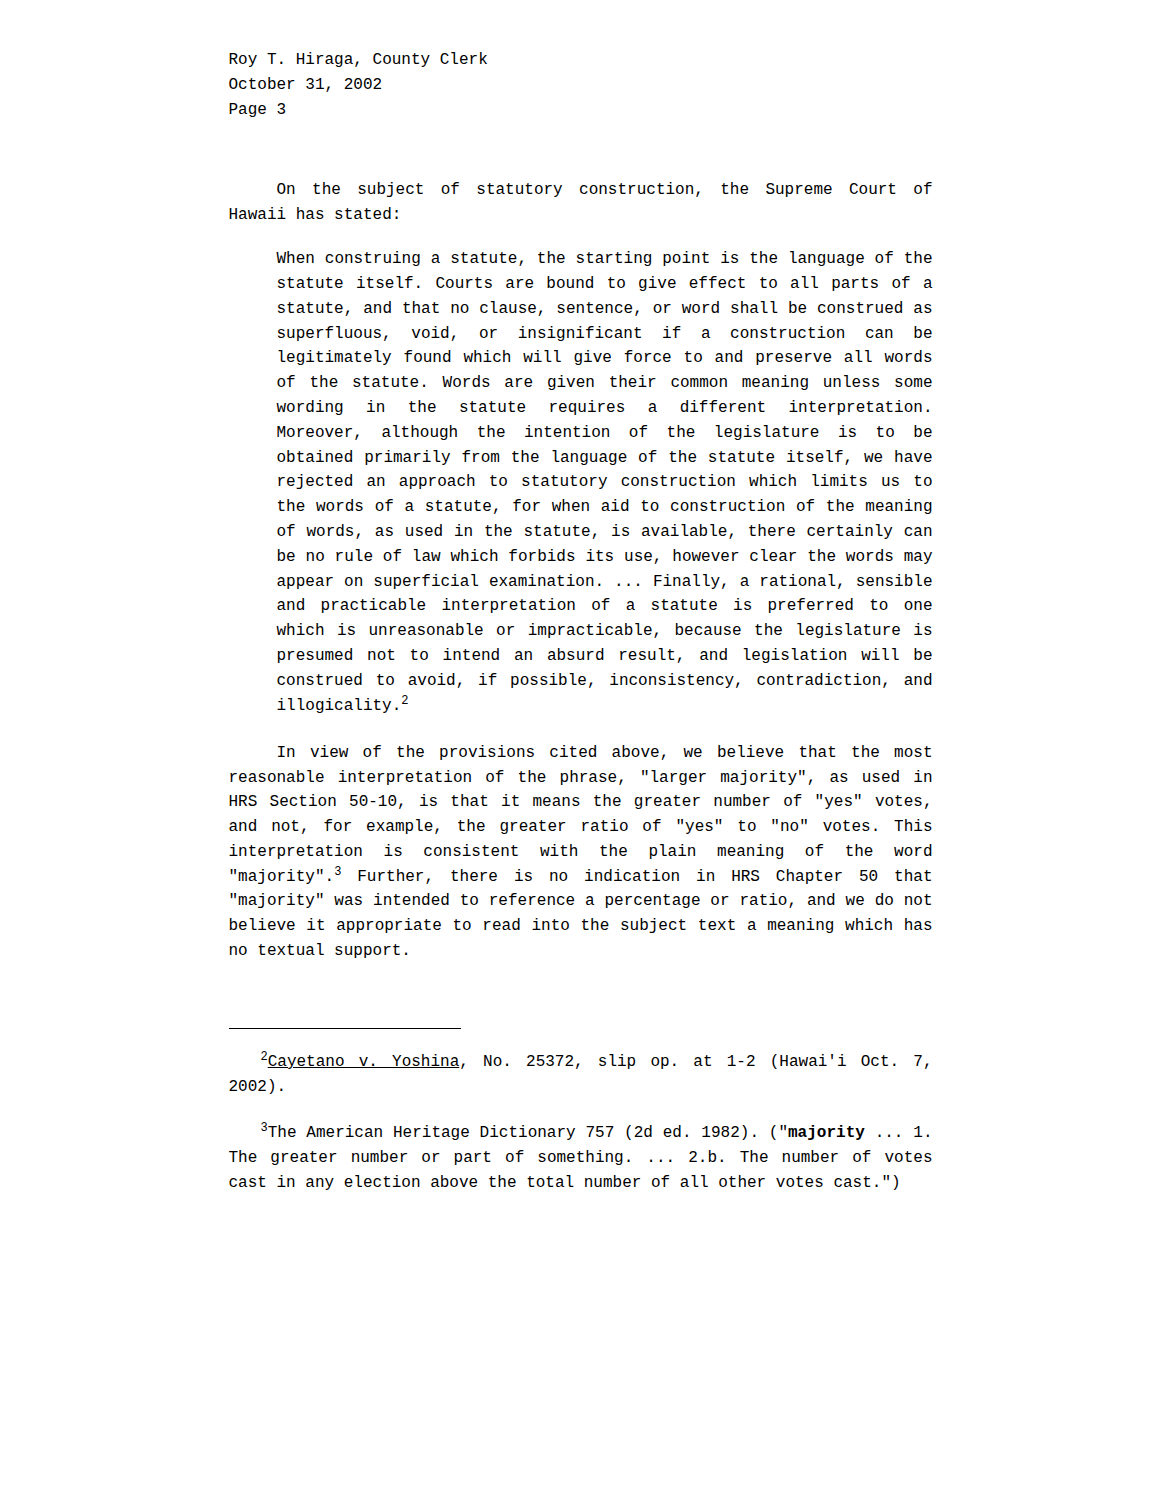Roy T. Hiraga, County Clerk
October 31, 2002
Page 3
On the subject of statutory construction, the Supreme Court of Hawaii has stated:
When construing a statute, the starting point is the language of the statute itself. Courts are bound to give effect to all parts of a statute, and that no clause, sentence, or word shall be construed as superfluous, void, or insignificant if a construction can be legitimately found which will give force to and preserve all words of the statute. Words are given their common meaning unless some wording in the statute requires a different interpretation. Moreover, although the intention of the legislature is to be obtained primarily from the language of the statute itself, we have rejected an approach to statutory construction which limits us to the words of a statute, for when aid to construction of the meaning of words, as used in the statute, is available, there certainly can be no rule of law which forbids its use, however clear the words may appear on superficial examination. ... Finally, a rational, sensible and practicable interpretation of a statute is preferred to one which is unreasonable or impracticable, because the legislature is presumed not to intend an absurd result, and legislation will be construed to avoid, if possible, inconsistency, contradiction, and illogicality.2
In view of the provisions cited above, we believe that the most reasonable interpretation of the phrase, "larger majority", as used in HRS Section 50-10, is that it means the greater number of "yes" votes, and not, for example, the greater ratio of "yes" to "no" votes. This interpretation is consistent with the plain meaning of the word "majority".3 Further, there is no indication in HRS Chapter 50 that "majority" was intended to reference a percentage or ratio, and we do not believe it appropriate to read into the subject text a meaning which has no textual support.
2 Cayetano v. Yoshina, No. 25372, slip op. at 1-2 (Hawai'i Oct. 7, 2002).
3 The American Heritage Dictionary 757 (2d ed. 1982). ("majority ... 1. The greater number or part of something. ... 2.b. The number of votes cast in any election above the total number of all other votes cast.")